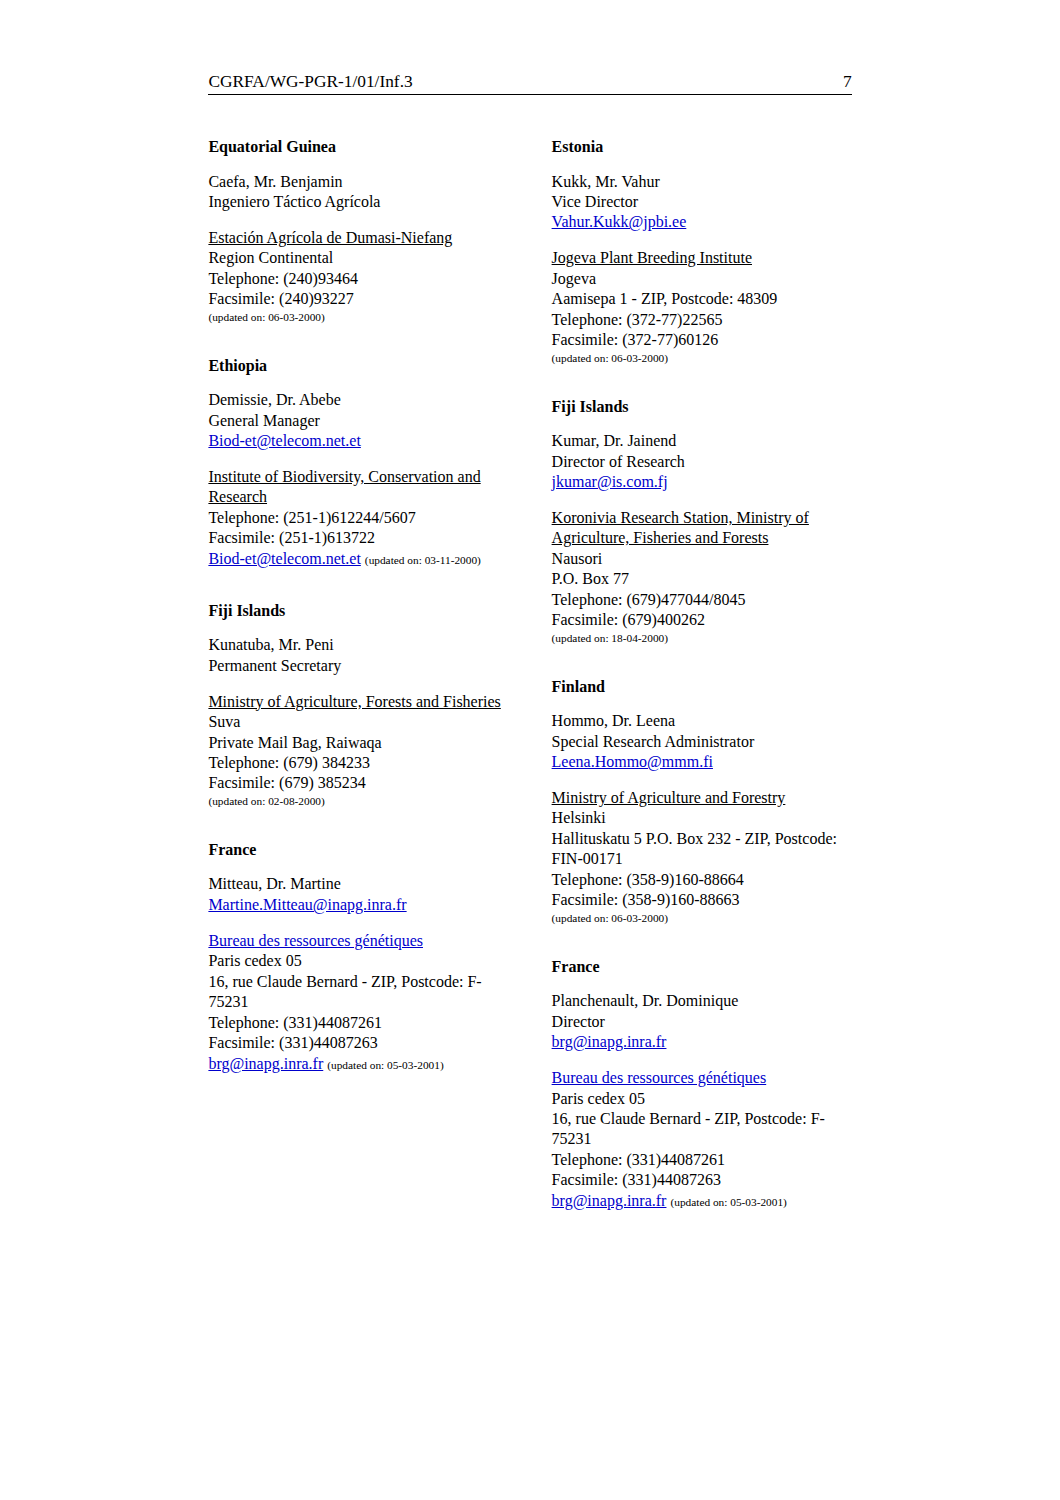CGRFA/WG-PGR-1/01/Inf.3 7
Equatorial Guinea
Caefa, Mr. Benjamin Ingeniero Táctico Agrícola
Estación Agrícola de Dumasi-Niefang Region Continental Telephone: (240)93464 Facsimile: (240)93227 (updated on: 06-03-2000)
Ethiopia
Demissie, Dr. Abebe General Manager Biod-et@telecom.net.et
Institute of Biodiversity, Conservation and Research Telephone: (251-1)612244/5607 Facsimile: (251-1)613722 Biod-et@telecom.net.et (updated on: 03-11-2000)
Fiji Islands
Kunatuba, Mr. Peni Permanent Secretary
Ministry of Agriculture, Forests and Fisheries Suva Private Mail Bag, Raiwaqa Telephone: (679) 384233 Facsimile: (679) 385234 (updated on: 02-08-2000)
France
Mitteau, Dr. Martine Martine.Mitteau@inapg.inra.fr
Bureau des ressources génétiques Paris cedex 05 16, rue Claude Bernard - ZIP, Postcode: F-75231 Telephone: (331)44087261 Facsimile: (331)44087263 brg@inapg.inra.fr (updated on: 05-03-2001)
Estonia
Kukk, Mr. Vahur Vice Director Vahur.Kukk@jpbi.ee
Jogeva Plant Breeding Institute Jogeva Aamisepa 1 - ZIP, Postcode: 48309 Telephone: (372-77)22565 Facsimile: (372-77)60126 (updated on: 06-03-2000)
Fiji Islands
Kumar, Dr. Jainend Director of Research jkumar@is.com.fj
Koronivia Research Station, Ministry of Agriculture, Fisheries and Forests Nausori P.O. Box 77 Telephone: (679)477044/8045 Facsimile: (679)400262 (updated on: 18-04-2000)
Finland
Hommo, Dr. Leena Special Research Administrator Leena.Hommo@mmm.fi
Ministry of Agriculture and Forestry Helsinki Hallituskatu 5 P.O. Box 232 - ZIP, Postcode: FIN-00171 Telephone: (358-9)160-88664 Facsimile: (358-9)160-88663 (updated on: 06-03-2000)
France
Planchenault, Dr. Dominique Director brg@inapg.inra.fr
Bureau des ressources génétiques Paris cedex 05 16, rue Claude Bernard - ZIP, Postcode: F-75231 Telephone: (331)44087261 Facsimile: (331)44087263 brg@inapg.inra.fr (updated on: 05-03-2001)